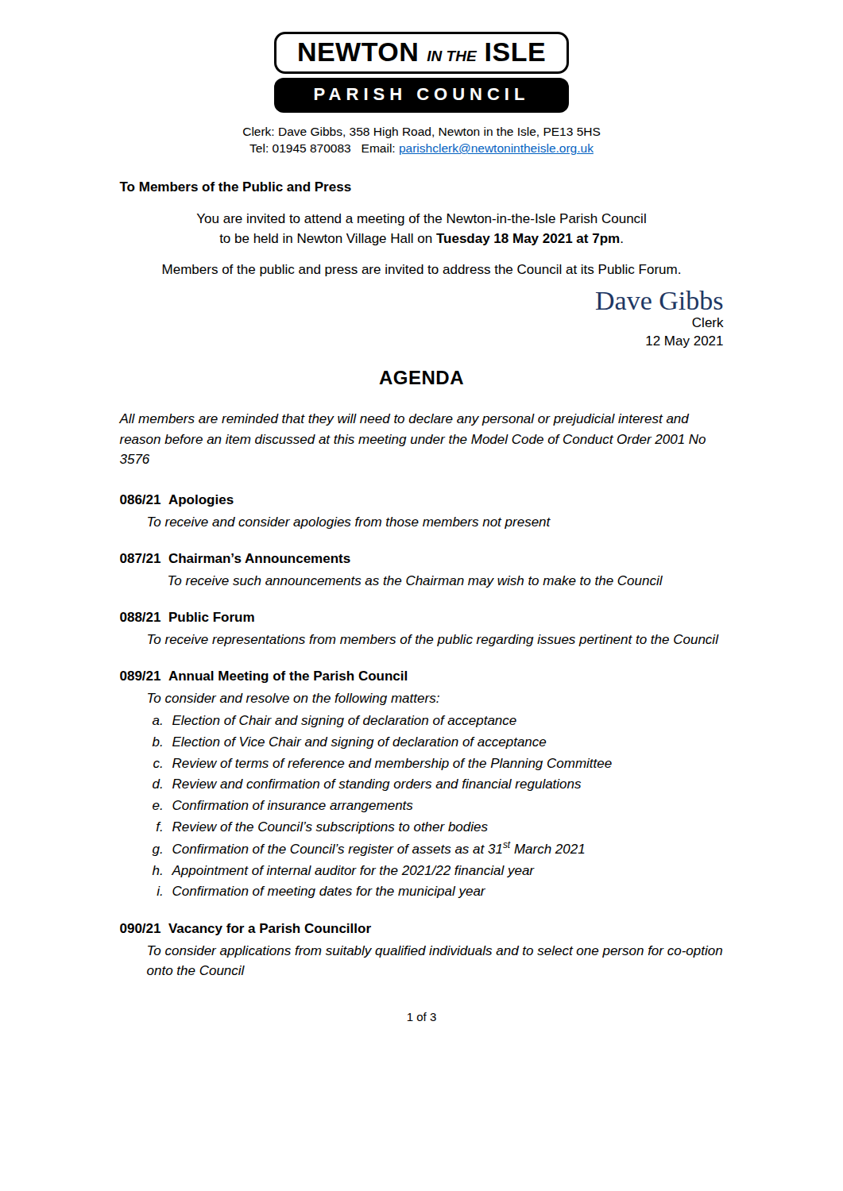NEWTON IN THE ISLE
PARISH COUNCIL
Clerk: Dave Gibbs, 358 High Road, Newton in the Isle, PE13 5HS
Tel: 01945 870083 Email: parishclerk@newtonintheisle.org.uk
To Members of the Public and Press
You are invited to attend a meeting of the Newton-in-the-Isle Parish Council
to be held in Newton Village Hall on Tuesday 18 May 2021 at 7pm.
Members of the public and press are invited to address the Council at its Public Forum.
Dave Gibbs
Clerk
12 May 2021
AGENDA
All members are reminded that they will need to declare any personal or prejudicial interest and reason before an item discussed at this meeting under the Model Code of Conduct Order 2001 No 3576
086/21 Apologies
To receive and consider apologies from those members not present
087/21 Chairman’s Announcements
To receive such announcements as the Chairman may wish to make to the Council
088/21 Public Forum
To receive representations from members of the public regarding issues pertinent to the Council
089/21 Annual Meeting of the Parish Council
To consider and resolve on the following matters:
Election of Chair and signing of declaration of acceptance
Election of Vice Chair and signing of declaration of acceptance
Review of terms of reference and membership of the Planning Committee
Review and confirmation of standing orders and financial regulations
Confirmation of insurance arrangements
Review of the Council’s subscriptions to other bodies
Confirmation of the Council’s register of assets as at 31st March 2021
Appointment of internal auditor for the 2021/22 financial year
Confirmation of meeting dates for the municipal year
090/21 Vacancy for a Parish Councillor
To consider applications from suitably qualified individuals and to select one person for co-option onto the Council
1 of 3